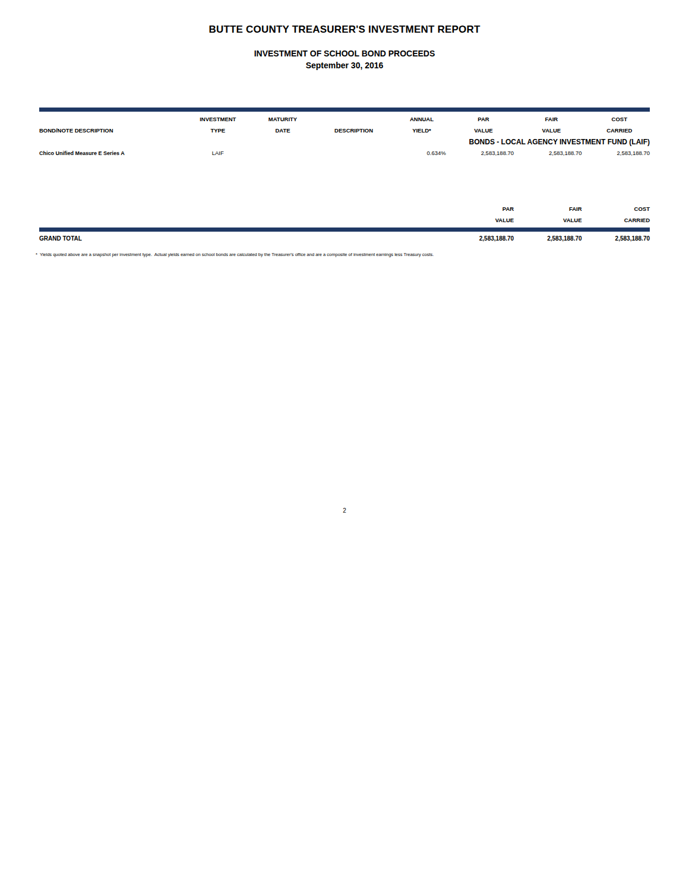BUTTE COUNTY TREASURER'S INVESTMENT REPORT
INVESTMENT OF SCHOOL BOND PROCEEDS
September 30, 2016
| | INVESTMENT | MATURITY | | ANNUAL | PAR | FAIR | COST |
| --- | --- | --- | --- | --- | --- | --- | --- |
| BOND/NOTE DESCRIPTION | TYPE | DATE | DESCRIPTION | YIELD* | VALUE | VALUE | CARRIED |
| BONDS - LOCAL AGENCY INVESTMENT FUND (LAIF) |
| Chico Unified Measure E Series A | LAIF | | | 0.634% | 2,583,188.70 | 2,583,188.70 | 2,583,188.70 |
| | PAR | FAIR | COST |
| | VALUE | VALUE | CARRIED |
| GRAND TOTAL | | 2,583,188.70 | 2,583,188.70 | 2,583,188.70 |
* Yields quoted above are a snapshot per investment type. Actual yields earned on school bonds are calculated by the Treasurer's office and are a composite of investment earnings less Treasury costs.
2